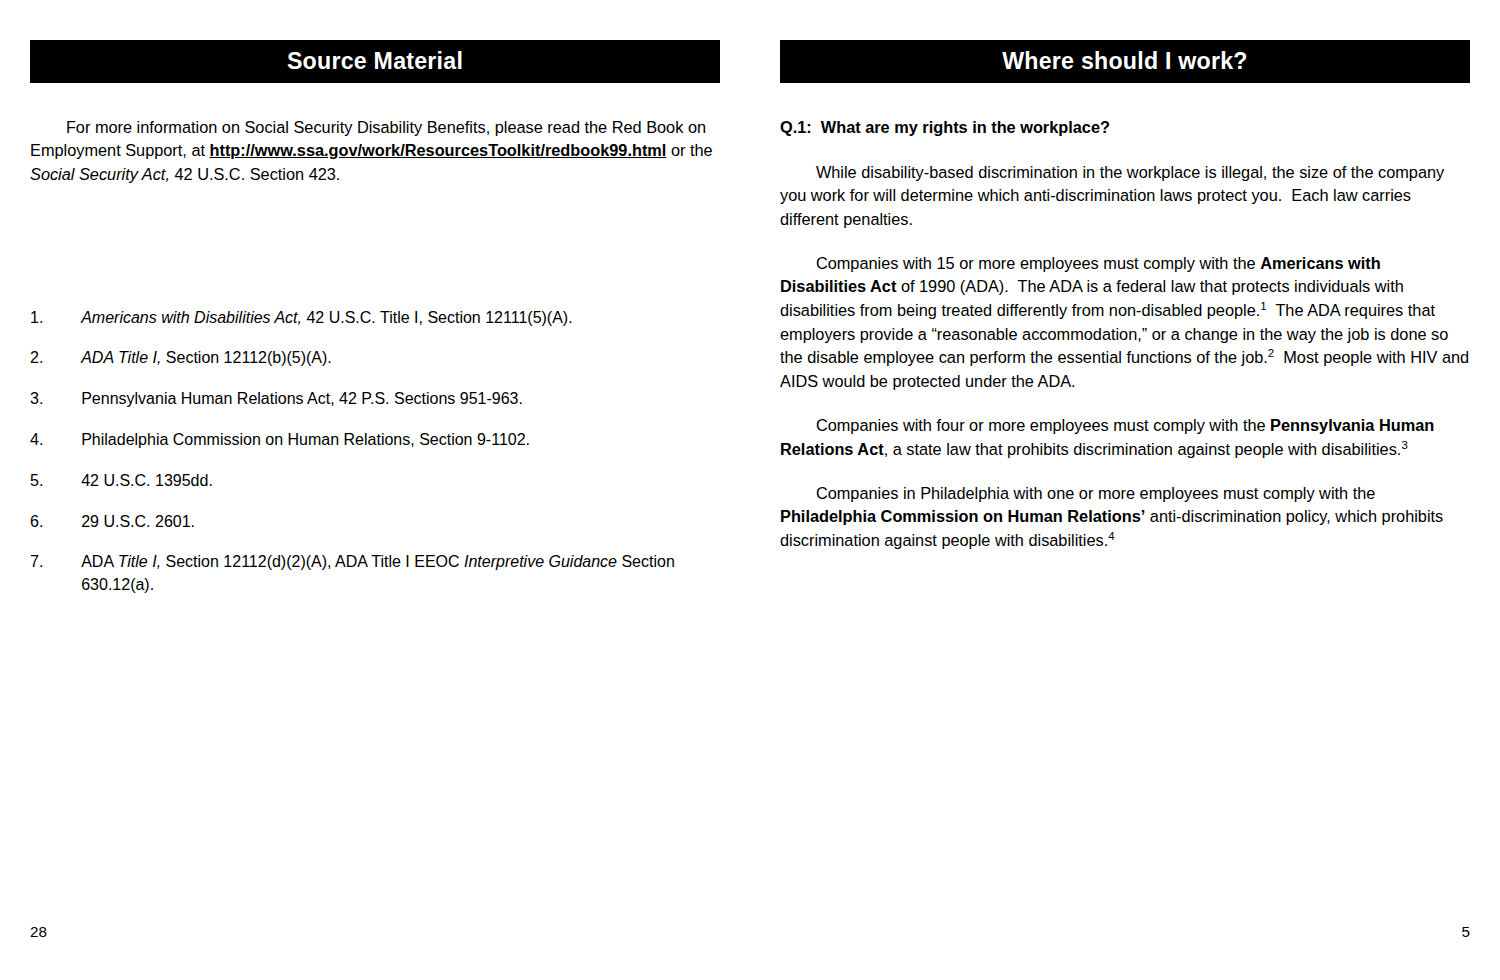Source Material
For more information on Social Security Disability Benefits, please read the Red Book on Employment Support, at http://www.ssa.gov/work/ResourcesToolkit/redbook99.html or the Social Security Act, 42 U.S.C. Section 423.
Americans with Disabilities Act, 42 U.S.C. Title I, Section 12111(5)(A).
ADA Title I, Section 12112(b)(5)(A).
Pennsylvania Human Relations Act, 42 P.S. Sections 951-963.
Philadelphia Commission on Human Relations, Section 9-1102.
42 U.S.C. 1395dd.
29 U.S.C. 2601.
ADA Title I, Section 12112(d)(2)(A), ADA Title I EEOC Interpretive Guidance Section 630.12(a).
28
Where should I work?
Q.1: What are my rights in the workplace?
While disability-based discrimination in the workplace is illegal, the size of the company you work for will determine which anti-discrimination laws protect you. Each law carries different penalties.
Companies with 15 or more employees must comply with the Americans with Disabilities Act of 1990 (ADA). The ADA is a federal law that protects individuals with disabilities from being treated differently from non-disabled people.1 The ADA requires that employers provide a “reasonable accommodation,” or a change in the way the job is done so the disable employee can perform the essential functions of the job.2 Most people with HIV and AIDS would be protected under the ADA.
Companies with four or more employees must comply with the Pennsylvania Human Relations Act, a state law that prohibits discrimination against people with disabilities.3
Companies in Philadelphia with one or more employees must comply with the Philadelphia Commission on Human Relations’ anti-discrimination policy, which prohibits discrimination against people with disabilities.4
5